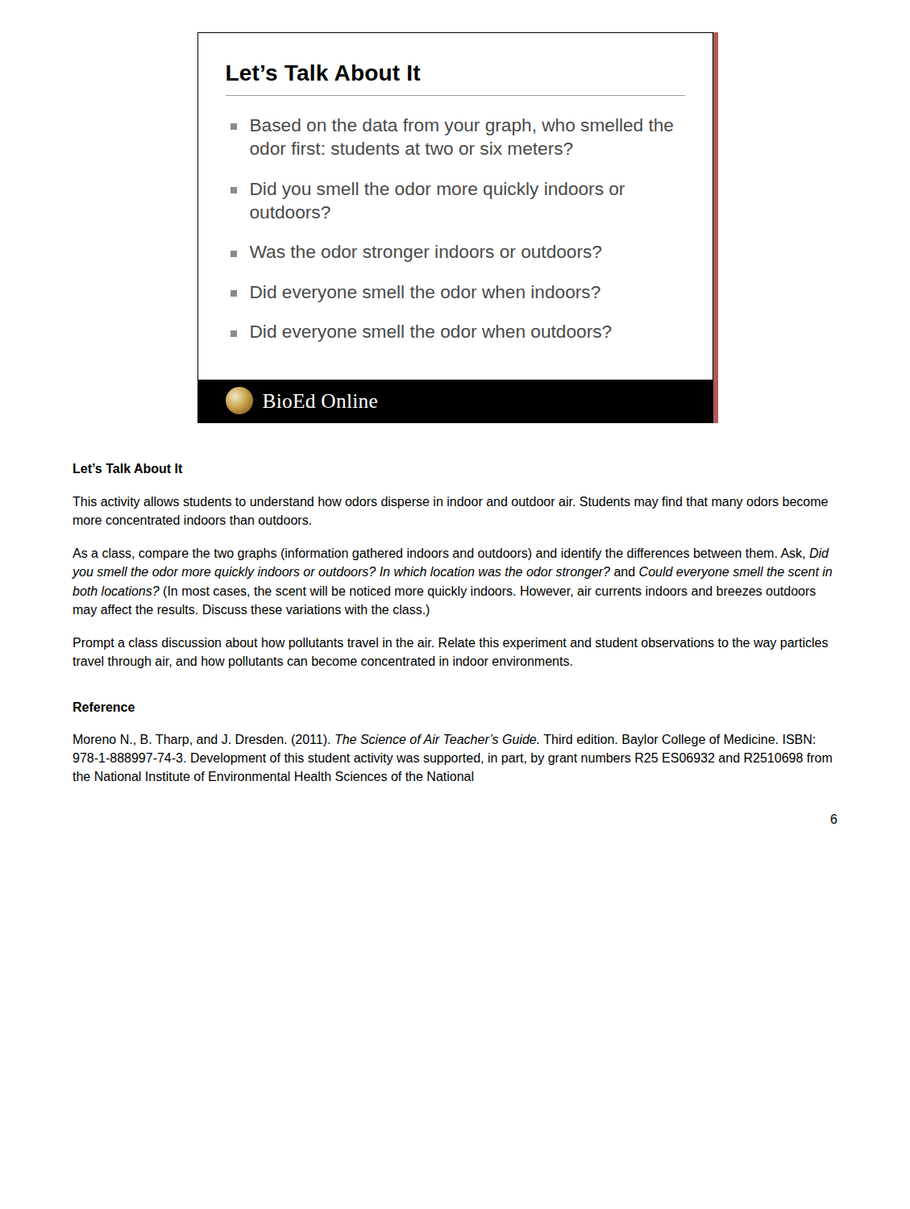Let’s Talk About It
Based on the data from your graph, who smelled the odor first: students at two or six meters?
Did you smell the odor more quickly indoors or outdoors?
Was the odor stronger indoors or outdoors?
Did everyone smell the odor when indoors?
Did everyone smell the odor when outdoors?
BioEd Online
Let’s Talk About It
This activity allows students to understand how odors disperse in indoor and outdoor air. Students may find that many odors become more concentrated indoors than outdoors.
As a class, compare the two graphs (information gathered indoors and outdoors) and identify the differences between them. Ask, Did you smell the odor more quickly indoors or outdoors? In which location was the odor stronger? and Could everyone smell the scent in both locations? (In most cases, the scent will be noticed more quickly indoors. However, air currents indoors and breezes outdoors may affect the results. Discuss these variations with the class.)
Prompt a class discussion about how pollutants travel in the air. Relate this experiment and student observations to the way particles travel through air, and how pollutants can become concentrated in indoor environments.
Reference
Moreno N., B. Tharp, and J. Dresden. (2011). The Science of Air Teacher’s Guide. Third edition. Baylor College of Medicine. ISBN: 978-1-888997-74-3. Development of this student activity was supported, in part, by grant numbers R25 ES06932 and R2510698 from the National Institute of Environmental Health Sciences of the National
6